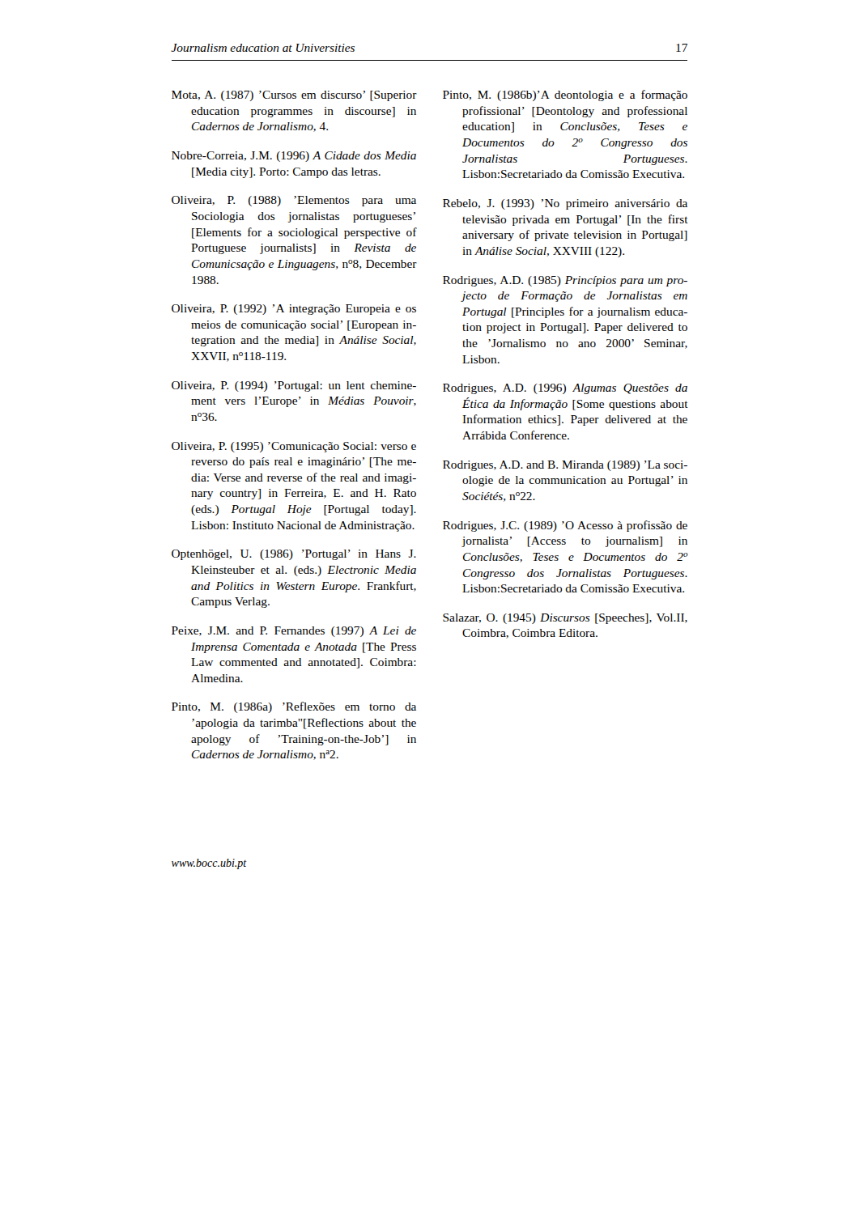Journalism education at Universities 17
Mota, A. (1987) ’Cursos em discurso’ [Superior education programmes in discourse] in Cadernos de Jornalismo, 4.
Nobre-Correia, J.M. (1996) A Cidade dos Media [Media city]. Porto: Campo das letras.
Oliveira, P. (1988) ’Elementos para uma Sociologia dos jornalistas portugueses’ [Elements for a sociological perspective of Portuguese journalists] in Revista de Comunicsação e Linguagens, no8, December 1988.
Oliveira, P. (1992) ’A integração Europeia e os meios de comunicação social’ [European integration and the media] in Análise Social, XXVII, no118-119.
Oliveira, P. (1994) ’Portugal: un lent cheminement vers l’Europe’ in Médias Pouvoir, no36.
Oliveira, P. (1995) ’Comunicação Social: verso e reverso do país real e imaginário’ [The media: Verse and reverse of the real and imaginary country] in Ferreira, E. and H. Rato (eds.) Portugal Hoje [Portugal today]. Lisbon: Instituto Nacional de Administração.
Optenhögel, U. (1986) ’Portugal’ in Hans J. Kleinsteuber et al. (eds.) Electronic Media and Politics in Western Europe. Frankfurt, Campus Verlag.
Peixe, J.M. and P. Fernandes (1997) A Lei de Imprensa Comentada e Anotada [The Press Law commented and annotated]. Coimbra: Almedina.
Pinto, M. (1986a) ’Reflexões em torno da ’apologia da tarimba"[Reflections about the apology of ’Training-on-the-Job’] in Cadernos de Jornalismo, na2.
Pinto, M. (1986b)’A deontologia e a formação profissional’ [Deontology and professional education] in Conclusões, Teses e Documentos do 2o Congresso dos Jornalistas Portugueses. Lisbon:Secretariado da Comissão Executiva.
Rebelo, J. (1993) ’No primeiro aniversário da televisão privada em Portugal’ [In the first aniversary of private television in Portugal] in Análise Social, XXVIII (122).
Rodrigues, A.D. (1985) Princípios para um projecto de Formação de Jornalistas em Portugal [Principles for a journalism education project in Portugal]. Paper delivered to the ’Jornalismo no ano 2000’ Seminar, Lisbon.
Rodrigues, A.D. (1996) Algumas Questões da Ética da Informação [Some questions about Information ethics]. Paper delivered at the Arrábida Conference.
Rodrigues, A.D. and B. Miranda (1989) ’La sociologie de la communication au Portugal’ in Sociétés, no22.
Rodrigues, J.C. (1989) ’O Acesso à profissão de jornalista’ [Access to journalism] in Conclusões, Teses e Documentos do 2o Congresso dos Jornalistas Portugueses. Lisbon:Secretariado da Comissão Executiva.
Salazar, O. (1945) Discursos [Speeches], Vol.II, Coimbra, Coimbra Editora.
www.bocc.ubi.pt